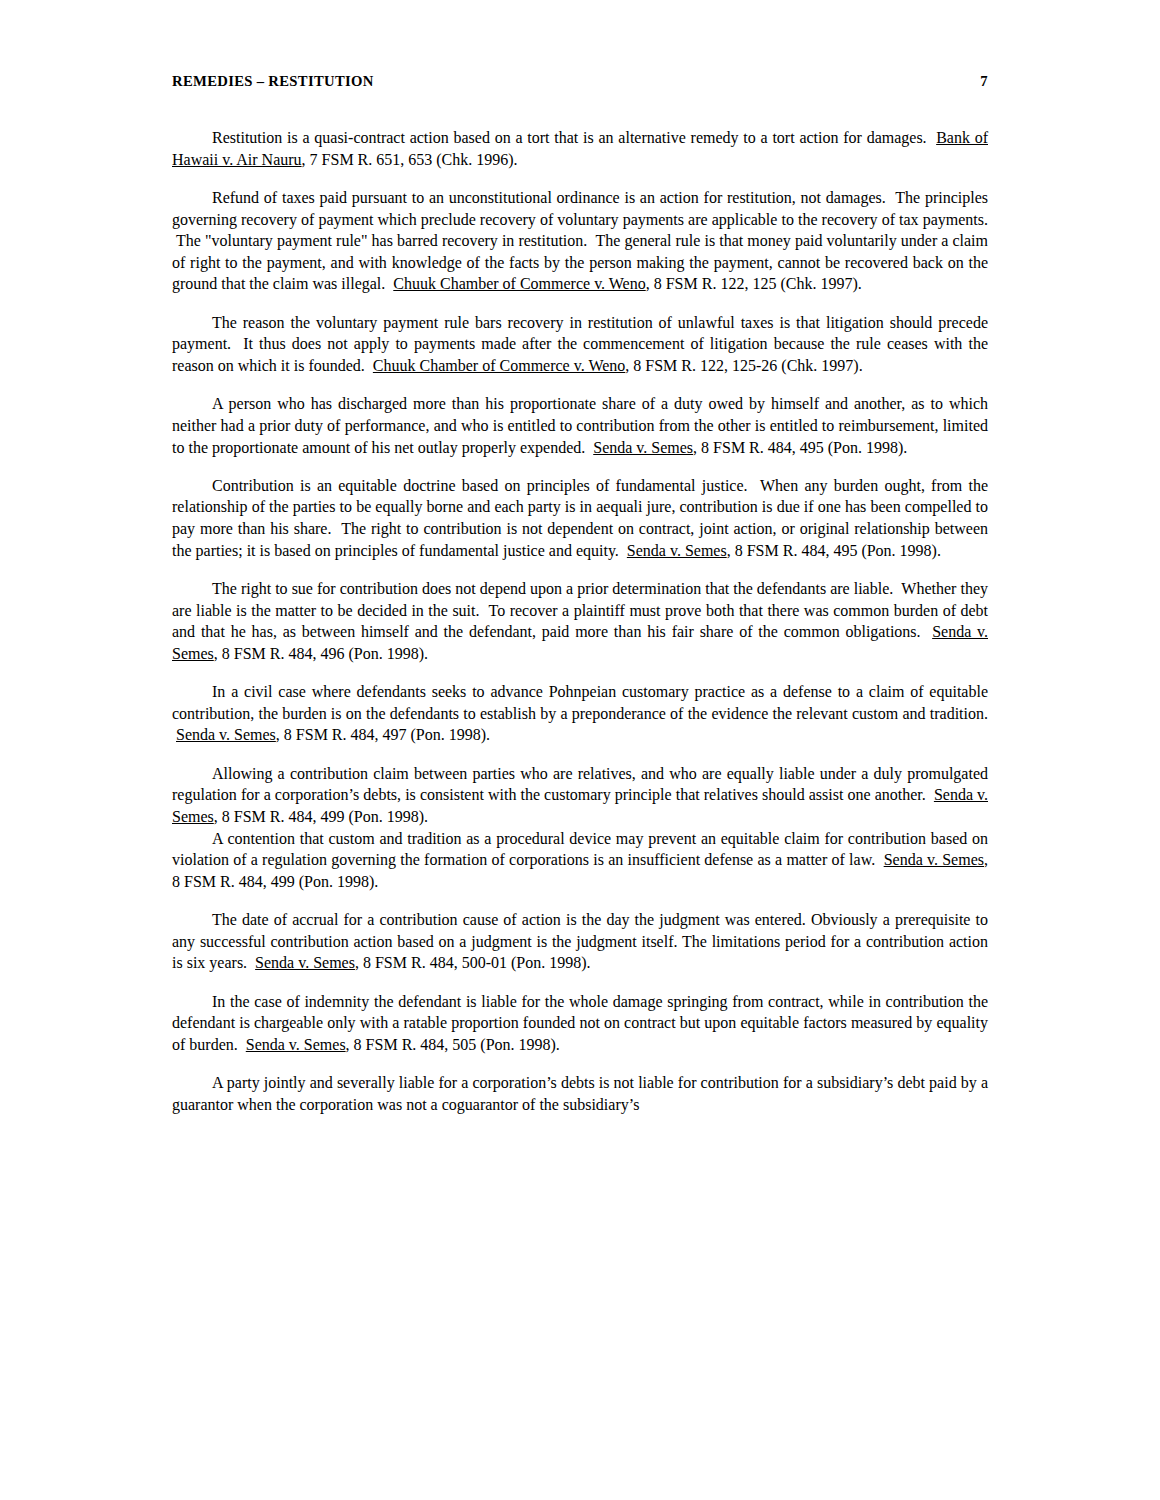Remedies – Restitution 7
Restitution is a quasi-contract action based on a tort that is an alternative remedy to a tort action for damages. Bank of Hawaii v. Air Nauru, 7 FSM R. 651, 653 (Chk. 1996).
Refund of taxes paid pursuant to an unconstitutional ordinance is an action for restitution, not damages. The principles governing recovery of payment which preclude recovery of voluntary payments are applicable to the recovery of tax payments. The "voluntary payment rule" has barred recovery in restitution. The general rule is that money paid voluntarily under a claim of right to the payment, and with knowledge of the facts by the person making the payment, cannot be recovered back on the ground that the claim was illegal. Chuuk Chamber of Commerce v. Weno, 8 FSM R. 122, 125 (Chk. 1997).
The reason the voluntary payment rule bars recovery in restitution of unlawful taxes is that litigation should precede payment. It thus does not apply to payments made after the commencement of litigation because the rule ceases with the reason on which it is founded. Chuuk Chamber of Commerce v. Weno, 8 FSM R. 122, 125-26 (Chk. 1997).
A person who has discharged more than his proportionate share of a duty owed by himself and another, as to which neither had a prior duty of performance, and who is entitled to contribution from the other is entitled to reimbursement, limited to the proportionate amount of his net outlay properly expended. Senda v. Semes, 8 FSM R. 484, 495 (Pon. 1998).
Contribution is an equitable doctrine based on principles of fundamental justice. When any burden ought, from the relationship of the parties to be equally borne and each party is in aequali jure, contribution is due if one has been compelled to pay more than his share. The right to contribution is not dependent on contract, joint action, or original relationship between the parties; it is based on principles of fundamental justice and equity. Senda v. Semes, 8 FSM R. 484, 495 (Pon. 1998).
The right to sue for contribution does not depend upon a prior determination that the defendants are liable. Whether they are liable is the matter to be decided in the suit. To recover a plaintiff must prove both that there was common burden of debt and that he has, as between himself and the defendant, paid more than his fair share of the common obligations. Senda v. Semes, 8 FSM R. 484, 496 (Pon. 1998).
In a civil case where defendants seeks to advance Pohnpeian customary practice as a defense to a claim of equitable contribution, the burden is on the defendants to establish by a preponderance of the evidence the relevant custom and tradition. Senda v. Semes, 8 FSM R. 484, 497 (Pon. 1998).
Allowing a contribution claim between parties who are relatives, and who are equally liable under a duly promulgated regulation for a corporation’s debts, is consistent with the customary principle that relatives should assist one another. Senda v. Semes, 8 FSM R. 484, 499 (Pon. 1998).
A contention that custom and tradition as a procedural device may prevent an equitable claim for contribution based on violation of a regulation governing the formation of corporations is an insufficient defense as a matter of law. Senda v. Semes, 8 FSM R. 484, 499 (Pon. 1998).
The date of accrual for a contribution cause of action is the day the judgment was entered. Obviously a prerequisite to any successful contribution action based on a judgment is the judgment itself. The limitations period for a contribution action is six years. Senda v. Semes, 8 FSM R. 484, 500-01 (Pon. 1998).
In the case of indemnity the defendant is liable for the whole damage springing from contract, while in contribution the defendant is chargeable only with a ratable proportion founded not on contract but upon equitable factors measured by equality of burden. Senda v. Semes, 8 FSM R. 484, 505 (Pon. 1998).
A party jointly and severally liable for a corporation’s debts is not liable for contribution for a subsidiary’s debt paid by a guarantor when the corporation was not a coguarantor of the subsidiary’s